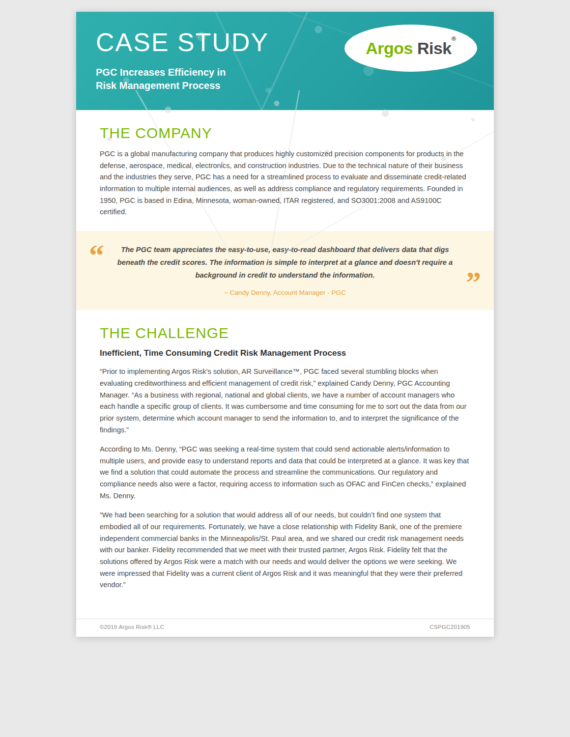Argos Risk®
CASE STUDY
PGC Increases Efficiency in
Risk Management Process
THE COMPANY
PGC is a global manufacturing company that produces highly customized precision components for products in the defense, aerospace, medical, electronics, and construction industries. Due to the technical nature of their business and the industries they serve, PGC has a need for a streamlined process to evaluate and disseminate credit-related information to multiple internal audiences, as well as address compliance and regulatory requirements. Founded in 1950, PGC is based in Edina, Minnesota, woman-owned, ITAR registered, and SO3001:2008 and AS9100C certified.
“ ”
The PGC team appreciates the easy-to-use, easy-to-read dashboard that delivers data that digs beneath the credit scores. The information is simple to interpret at a glance and doesn't require a background in credit to understand the information.
~ Candy Denny, Account Manager - PGC
THE CHALLENGE
Inefficient, Time Consuming Credit Risk Management Process
“Prior to implementing Argos Risk’s solution, AR Surveillance™, PGC faced several stumbling blocks when evaluating creditworthiness and efficient management of credit risk,” explained Candy Denny, PGC Accounting Manager. “As a business with regional, national and global clients, we have a number of account managers who each handle a specific group of clients. It was cumbersome and time consuming for me to sort out the data from our prior system, determine which account manager to send the information to, and to interpret the significance of the findings.”
According to Ms. Denny, “PGC was seeking a real-time system that could send actionable alerts/information to multiple users, and provide easy to understand reports and data that could be interpreted at a glance. It was key that we find a solution that could automate the process and streamline the communications. Our regulatory and compliance needs also were a factor, requiring access to information such as OFAC and FinCen checks,” explained Ms. Denny.
“We had been searching for a solution that would address all of our needs, but couldn’t find one system that embodied all of our requirements. Fortunately, we have a close relationship with Fidelity Bank, one of the premiere independent commercial banks in the Minneapolis/St. Paul area, and we shared our credit risk management needs with our banker. Fidelity recommended that we meet with their trusted partner, Argos Risk. Fidelity felt that the solutions offered by Argos Risk were a match with our needs and would deliver the options we were seeking. We were impressed that Fidelity was a current client of Argos Risk and it was meaningful that they were their preferred vendor.”
©2019 Argos Risk® LLC CSPGC201905